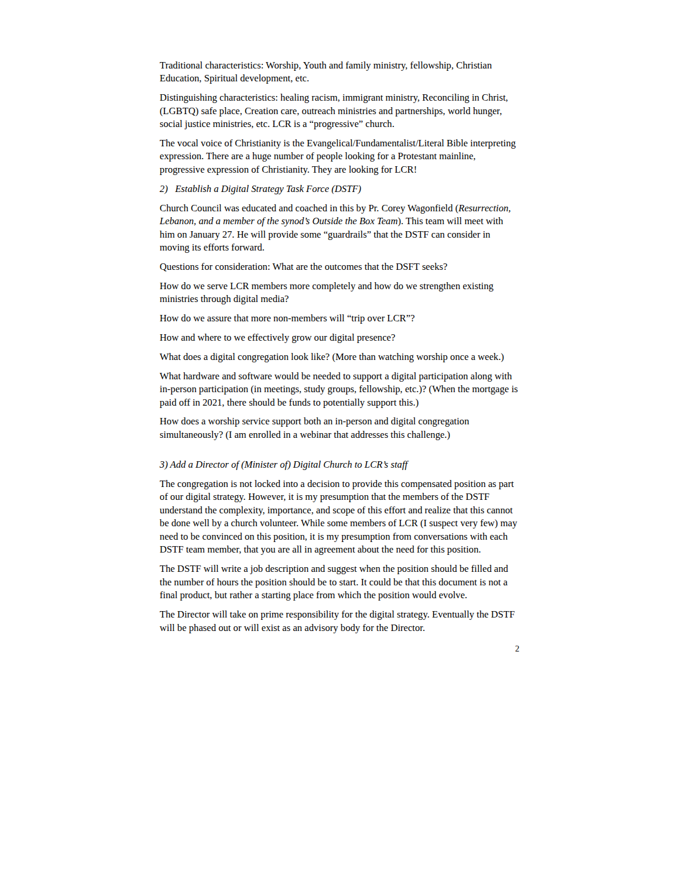Traditional characteristics: Worship, Youth and family ministry, fellowship, Christian Education, Spiritual development, etc.
Distinguishing characteristics: healing racism, immigrant ministry, Reconciling in Christ, (LGBTQ) safe place, Creation care, outreach ministries and partnerships, world hunger, social justice ministries, etc. LCR is a “progressive” church.
The vocal voice of Christianity is the Evangelical/Fundamentalist/Literal Bible interpreting expression. There are a huge number of people looking for a Protestant mainline, progressive expression of Christianity. They are looking for LCR!
2) Establish a Digital Strategy Task Force (DSTF)
Church Council was educated and coached in this by Pr. Corey Wagonfield (Resurrection, Lebanon, and a member of the synod’s Outside the Box Team). This team will meet with him on January 27. He will provide some “guardrails” that the DSTF can consider in moving its efforts forward.
Questions for consideration: What are the outcomes that the DSFT seeks?
How do we serve LCR members more completely and how do we strengthen existing ministries through digital media?
How do we assure that more non-members will “trip over LCR”?
How and where to we effectively grow our digital presence?
What does a digital congregation look like? (More than watching worship once a week.)
What hardware and software would be needed to support a digital participation along with in-person participation (in meetings, study groups, fellowship, etc.)? (When the mortgage is paid off in 2021, there should be funds to potentially support this.)
How does a worship service support both an in-person and digital congregation simultaneously? (I am enrolled in a webinar that addresses this challenge.)
3) Add a Director of (Minister of) Digital Church to LCR’s staff
The congregation is not locked into a decision to provide this compensated position as part of our digital strategy. However, it is my presumption that the members of the DSTF understand the complexity, importance, and scope of this effort and realize that this cannot be done well by a church volunteer. While some members of LCR (I suspect very few) may need to be convinced on this position, it is my presumption from conversations with each DSTF team member, that you are all in agreement about the need for this position.
The DSTF will write a job description and suggest when the position should be filled and the number of hours the position should be to start. It could be that this document is not a final product, but rather a starting place from which the position would evolve.
The Director will take on prime responsibility for the digital strategy. Eventually the DSTF will be phased out or will exist as an advisory body for the Director.
2